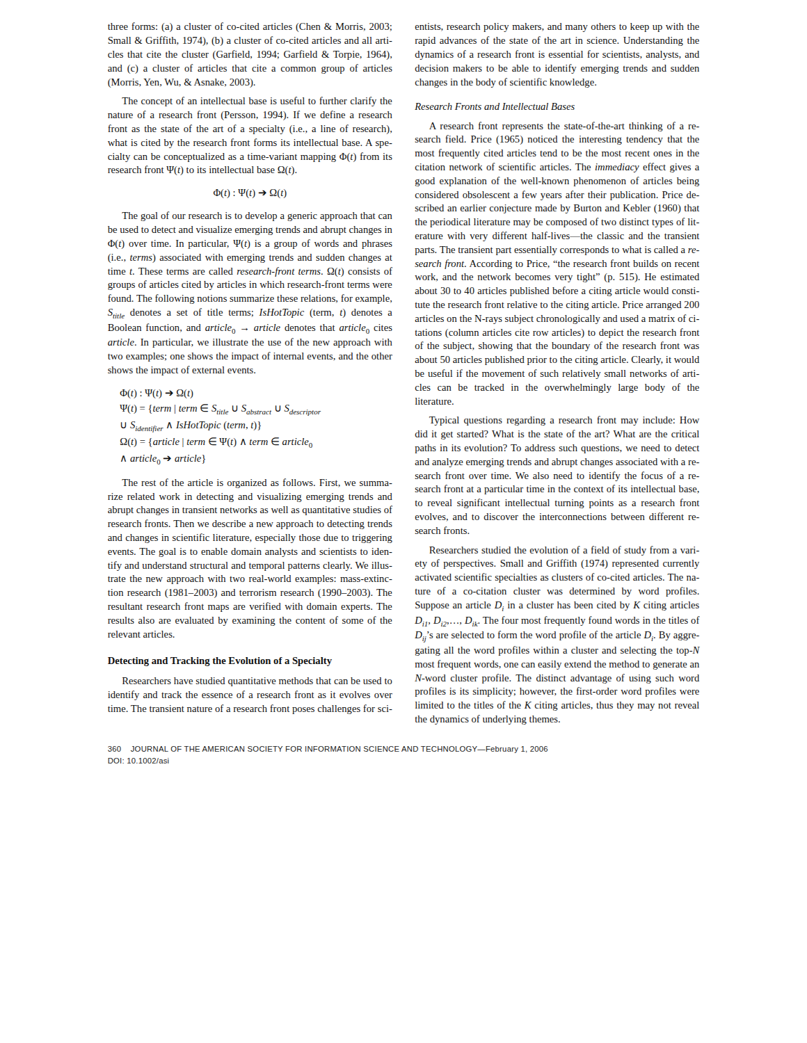three forms: (a) a cluster of co-cited articles (Chen & Morris, 2003; Small & Griffith, 1974), (b) a cluster of co-cited articles and all articles that cite the cluster (Garfield, 1994; Garfield & Torpie, 1964), and (c) a cluster of articles that cite a common group of articles (Morris, Yen, Wu, & Asnake, 2003).
The concept of an intellectual base is useful to further clarify the nature of a research front (Persson, 1994). If we define a research front as the state of the art of a specialty (i.e., a line of research), what is cited by the research front forms its intellectual base. A specialty can be conceptualized as a time-variant mapping Φ(t) from its research front Ψ(t) to its intellectual base Ω(t).
Φ(t) : Ψ(t) ➔ Ω(t)
The goal of our research is to develop a generic approach that can be used to detect and visualize emerging trends and abrupt changes in Φ(t) over time. In particular, Ψ(t) is a group of words and phrases (i.e., terms) associated with emerging trends and sudden changes at time t. These terms are called research-front terms. Ω(t) consists of groups of articles cited by articles in which research-front terms were found. The following notions summarize these relations, for example, Stitle denotes a set of title terms; IsHotTopic (term, t) denotes a Boolean function, and article0 → article denotes that article0 cites article. In particular, we illustrate the use of the new approach with two examples; one shows the impact of internal events, and the other shows the impact of external events.
Φ(t) : Ψ(t) ➔ Ω(t)
Ψ(t) = {term | term ∈ Stitle ∪ Sabstract ∪ Sdescriptor
∪ Sidentifier ∧ IsHotTopic (term, t)}
Ω(t) = {article | term ∈ Ψ(t) ∧ term ∈ article0
∧ article0 ➔ article}
The rest of the article is organized as follows. First, we summarize related work in detecting and visualizing emerging trends and abrupt changes in transient networks as well as quantitative studies of research fronts. Then we describe a new approach to detecting trends and changes in scientific literature, especially those due to triggering events. The goal is to enable domain analysts and scientists to identify and understand structural and temporal patterns clearly. We illustrate the new approach with two real-world examples: mass-extinction research (1981–2003) and terrorism research (1990–2003). The resultant research front maps are verified with domain experts. The results also are evaluated by examining the content of some of the relevant articles.
Detecting and Tracking the Evolution of a Specialty
Researchers have studied quantitative methods that can be used to identify and track the essence of a research front as it evolves over time. The transient nature of a research front poses challenges for scientists, research policy makers, and many others to keep up with the rapid advances of the state of the art in science. Understanding the dynamics of a research front is essential for scientists, analysts, and decision makers to be able to identify emerging trends and sudden changes in the body of scientific knowledge.
Research Fronts and Intellectual Bases
A research front represents the state-of-the-art thinking of a research field. Price (1965) noticed the interesting tendency that the most frequently cited articles tend to be the most recent ones in the citation network of scientific articles. The immediacy effect gives a good explanation of the well-known phenomenon of articles being considered obsolescent a few years after their publication. Price described an earlier conjecture made by Burton and Kebler (1960) that the periodical literature may be composed of two distinct types of literature with very different half-lives—the classic and the transient parts. The transient part essentially corresponds to what is called a research front. According to Price, “the research front builds on recent work, and the network becomes very tight” (p. 515). He estimated about 30 to 40 articles published before a citing article would constitute the research front relative to the citing article. Price arranged 200 articles on the N-rays subject chronologically and used a matrix of citations (column articles cite row articles) to depict the research front of the subject, showing that the boundary of the research front was about 50 articles published prior to the citing article. Clearly, it would be useful if the movement of such relatively small networks of articles can be tracked in the overwhelmingly large body of the literature.
Typical questions regarding a research front may include: How did it get started? What is the state of the art? What are the critical paths in its evolution? To address such questions, we need to detect and analyze emerging trends and abrupt changes associated with a research front over time. We also need to identify the focus of a research front at a particular time in the context of its intellectual base, to reveal significant intellectual turning points as a research front evolves, and to discover the interconnections between different research fronts.
Researchers studied the evolution of a field of study from a variety of perspectives. Small and Griffith (1974) represented currently activated scientific specialties as clusters of co-cited articles. The nature of a co-citation cluster was determined by word profiles. Suppose an article Di in a cluster has been cited by K citing articles Di1, Di2,…, Dik. The four most frequently found words in the titles of Dij’s are selected to form the word profile of the article Di. By aggregating all the word profiles within a cluster and selecting the top-N most frequent words, one can easily extend the method to generate an N-word cluster profile. The distinct advantage of using such word profiles is its simplicity; however, the first-order word profiles were limited to the titles of the K citing articles, thus they may not reveal the dynamics of underlying themes.
360 JOURNAL OF THE AMERICAN SOCIETY FOR INFORMATION SCIENCE AND TECHNOLOGY—February 1, 2006 DOI: 10.1002/asi